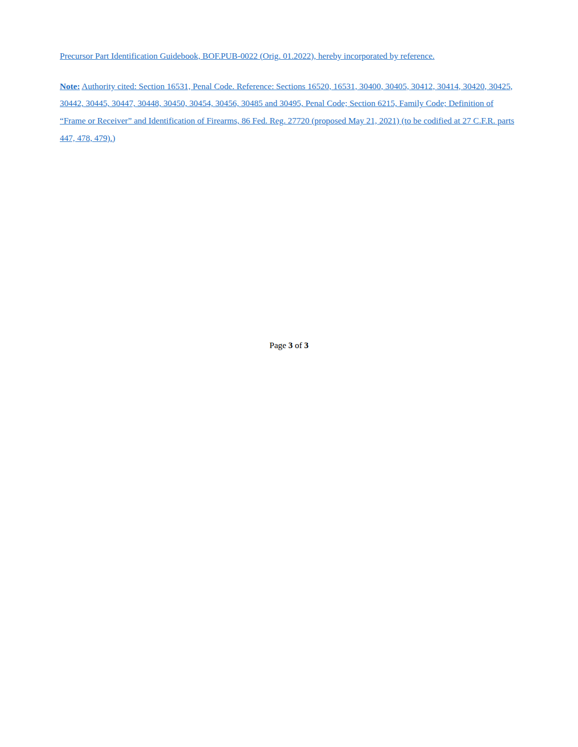Precursor Part Identification Guidebook, BOF.PUB-0022 (Orig. 01.2022), hereby incorporated by reference.
Note: Authority cited: Section 16531, Penal Code. Reference: Sections 16520, 16531, 30400, 30405, 30412, 30414, 30420, 30425, 30442, 30445, 30447, 30448, 30450, 30454, 30456, 30485 and 30495, Penal Code; Section 6215, Family Code; Definition of “Frame or Receiver” and Identification of Firearms, 86 Fed. Reg. 27720 (proposed May 21, 2021) (to be codified at 27 C.F.R. parts 447, 478, 479).)
Page 3 of 3